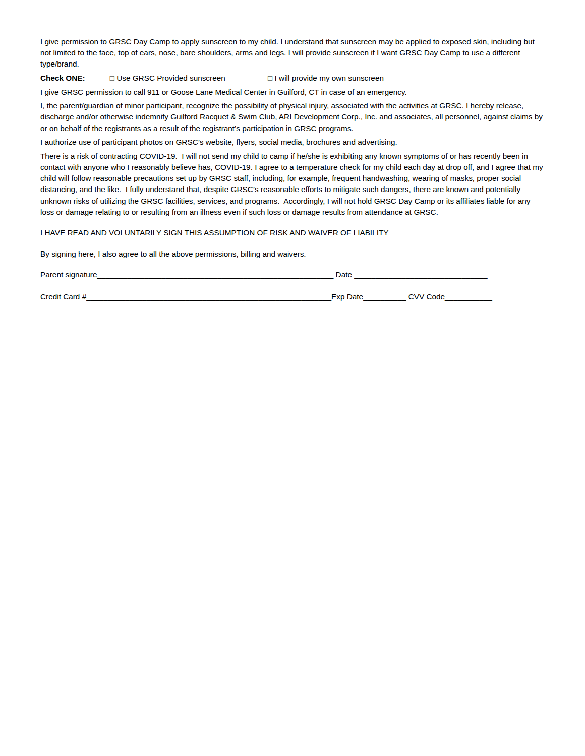I give permission to GRSC Day Camp to apply sunscreen to my child. I understand that sunscreen may be applied to exposed skin, including but not limited to the face, top of ears, nose, bare shoulders, arms and legs. I will provide sunscreen if I want GRSC Day Camp to use a different type/brand.
Check ONE: □ Use GRSC Provided sunscreen □ I will provide my own sunscreen
I give GRSC permission to call 911 or Goose Lane Medical Center in Guilford, CT in case of an emergency.
I, the parent/guardian of minor participant, recognize the possibility of physical injury, associated with the activities at GRSC. I hereby release, discharge and/or otherwise indemnify Guilford Racquet & Swim Club, ARI Development Corp., Inc. and associates, all personnel, against claims by or on behalf of the registrants as a result of the registrant’s participation in GRSC programs.
I authorize use of participant photos on GRSC’s website, flyers, social media, brochures and advertising.
There is a risk of contracting COVID-19. I will not send my child to camp if he/she is exhibiting any known symptoms of or has recently been in contact with anyone who I reasonably believe has, COVID-19. I agree to a temperature check for my child each day at drop off, and I agree that my child will follow reasonable precautions set up by GRSC staff, including, for example, frequent handwashing, wearing of masks, proper social distancing, and the like. I fully understand that, despite GRSC’s reasonable efforts to mitigate such dangers, there are known and potentially unknown risks of utilizing the GRSC facilities, services, and programs. Accordingly, I will not hold GRSC Day Camp or its affiliates liable for any loss or damage relating to or resulting from an illness even if such loss or damage results from attendance at GRSC.
I HAVE READ AND VOLUNTARILY SIGN THIS ASSUMPTION OF RISK AND WAIVER OF LIABILITY
By signing here, I also agree to all the above permissions, billing and waivers.
Parent signature_______________________________________________________ Date _______________________________
Credit Card #_________________________________________________________Exp Date__________ CVV Code___________